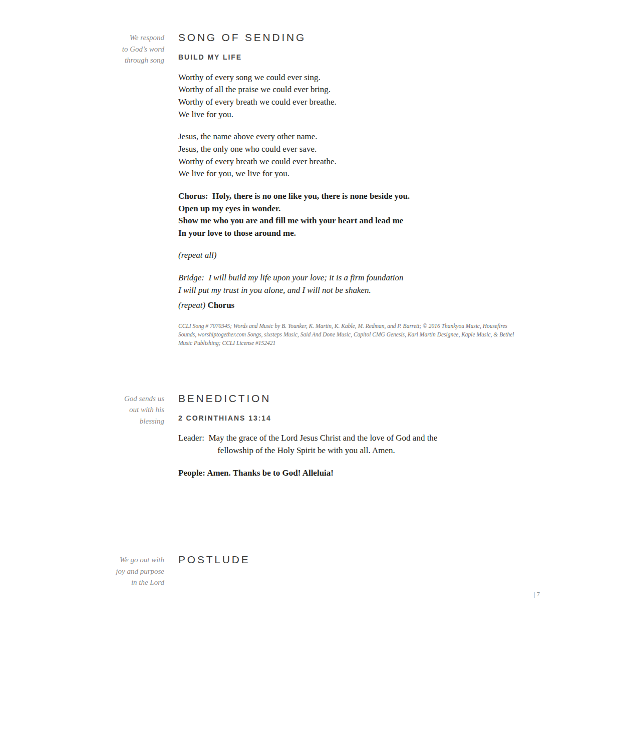We respond
to God’s word
through song
Song of Sending
Build My Life
Worthy of every song we could ever sing.
Worthy of all the praise we could ever bring.
Worthy of every breath we could ever breathe.
We live for you.
Jesus, the name above every other name.
Jesus, the only one who could ever save.
Worthy of every breath we could ever breathe.
We live for you, we live for you.
Chorus: Holy, there is no one like you, there is none beside you.
Open up my eyes in wonder.
Show me who you are and fill me with your heart and lead me
In your love to those around me.
(repeat all)
Bridge: I will build my life upon your love; it is a firm foundation
I will put my trust in you alone, and I will not be shaken.
(repeat) Chorus
CCLI Song # 7070345; Words and Music by B. Younker, K. Martin, K. Kable, M. Redman, and P. Barrett; © 2016 Thankyou Music, Housefires Sounds, worshiptogether.com Songs, sixsteps Music, Said And Done Music, Capitol CMG Genesis, Karl Martin Designee, Kaple Music, & Bethel Music Publishing; CCLI License #152421
God sends us
out with his
blessing
Benediction
2 Corinthians 13:14
Leader: May the grace of the Lord Jesus Christ and the love of God and the fellowship of the Holy Spirit be with you all. Amen.
People: Amen. Thanks be to God! Alleluia!
We go out with
joy and purpose
in the Lord
Postlude
| 7